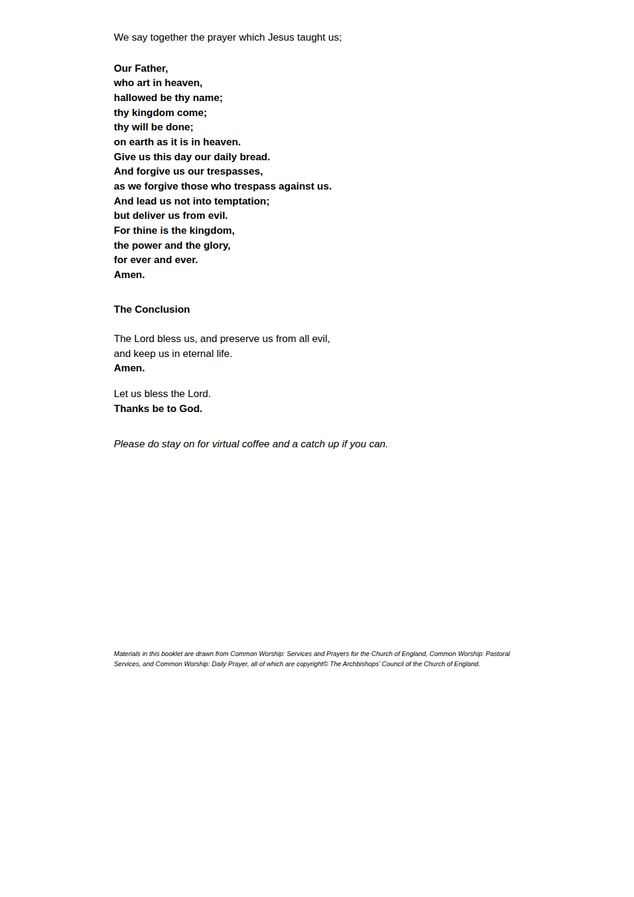We say together the prayer which Jesus taught us;
Our Father,
who art in heaven,
hallowed be thy name;
thy kingdom come;
thy will be done;
on earth as it is in heaven.
Give us this day our daily bread.
And forgive us our trespasses,
as we forgive those who trespass against us.
And lead us not into temptation;
but deliver us from evil.
For thine is the kingdom,
the power and the glory,
for ever and ever.
Amen.
The Conclusion
The Lord bless us, and preserve us from all evil,
and keep us in eternal life.
Amen.
Let us bless the Lord.
Thanks be to God.
Please do stay on for virtual coffee and a catch up if you can.
Materials in this booklet are drawn from Common Worship: Services and Prayers for the Church of England, Common Worship: Pastoral Services, and Common Worship: Daily Prayer, all of which are copyright© The Archbishops’ Council of the Church of England.